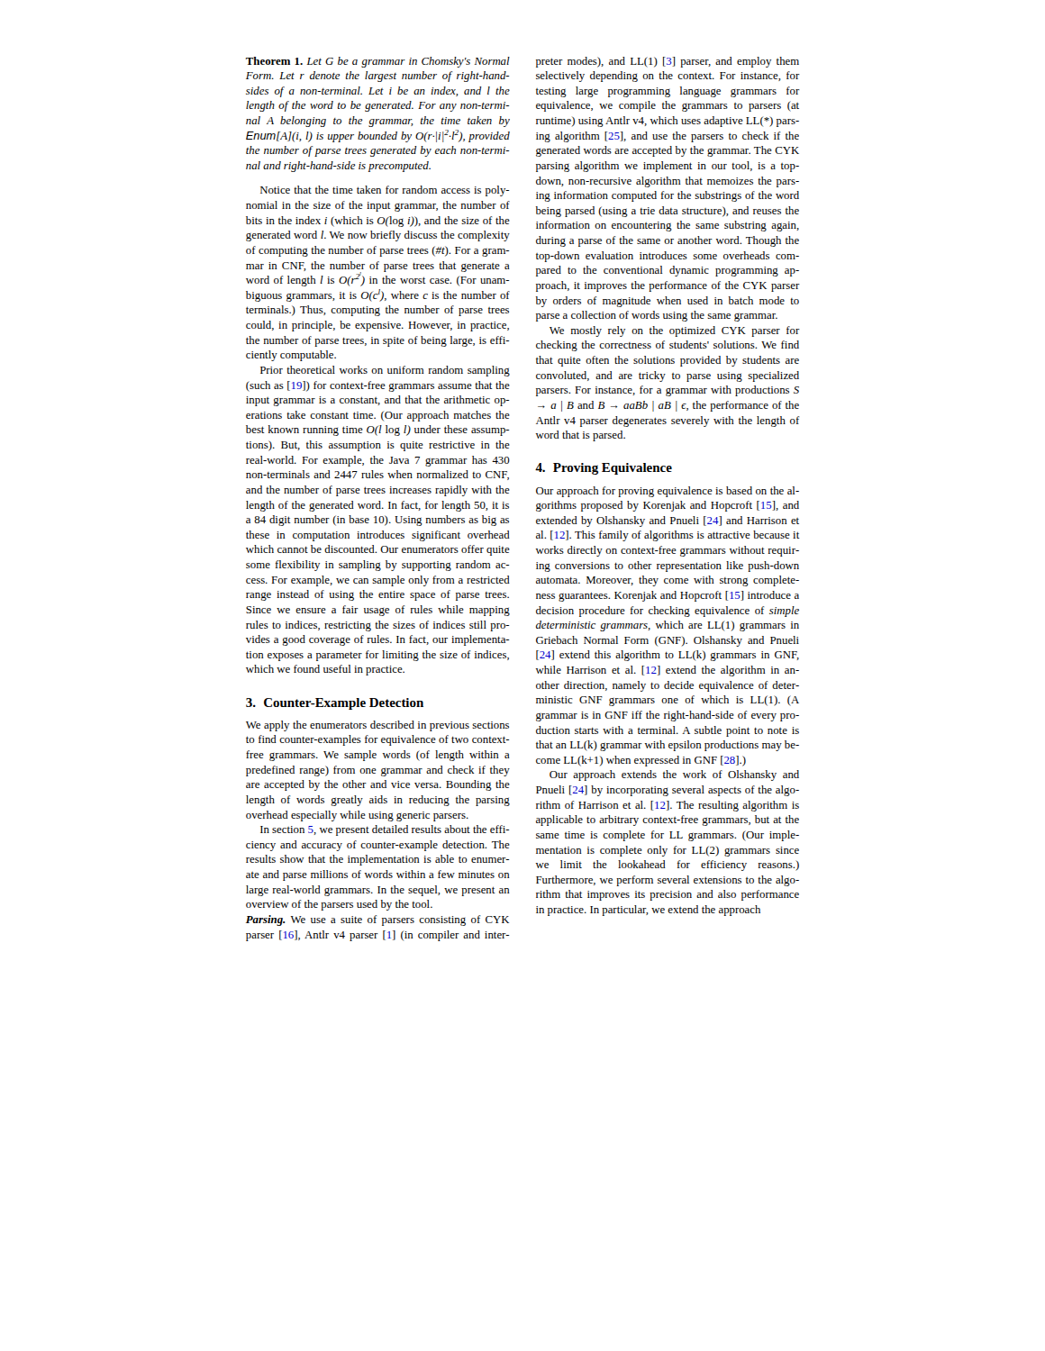Theorem 1. Let G be a grammar in Chomsky's Normal Form. Let r denote the largest number of right-hand-sides of a non-terminal. Let i be an index, and l the length of the word to be generated. For any non-terminal A belonging to the grammar, the time taken by Enum[A](i, l) is upper bounded by O(r·|i|2·l2), provided the number of parse trees generated by each non-terminal and right-hand-side is precomputed.
Notice that the time taken for random access is polynomial in the size of the input grammar, the number of bits in the index i (which is O(log i)), and the size of the generated word l. We now briefly discuss the complexity of computing the number of parse trees (#t). For a grammar in CNF, the number of parse trees that generate a word of length l is O(r2l) in the worst case. (For unambiguous grammars, it is O(cl), where c is the number of terminals.) Thus, computing the number of parse trees could, in principle, be expensive. However, in practice, the number of parse trees, in spite of being large, is efficiently computable.
Prior theoretical works on uniform random sampling (such as [19]) for context-free grammars assume that the input grammar is a constant, and that the arithmetic operations take constant time. (Our approach matches the best known running time O(l log l) under these assumptions). But, this assumption is quite restrictive in the real-world. For example, the Java 7 grammar has 430 non-terminals and 2447 rules when normalized to CNF, and the number of parse trees increases rapidly with the length of the generated word. In fact, for length 50, it is a 84 digit number (in base 10). Using numbers as big as these in computation introduces significant overhead which cannot be discounted. Our enumerators offer quite some flexibility in sampling by supporting random access. For example, we can sample only from a restricted range instead of using the entire space of parse trees. Since we ensure a fair usage of rules while mapping rules to indices, restricting the sizes of indices still provides a good coverage of rules. In fact, our implementation exposes a parameter for limiting the size of indices, which we found useful in practice.
3. Counter-Example Detection
We apply the enumerators described in previous sections to find counter-examples for equivalence of two context-free grammars. We sample words (of length within a predefined range) from one grammar and check if they are accepted by the other and vice versa. Bounding the length of words greatly aids in reducing the parsing overhead especially while using generic parsers.
In section 5, we present detailed results about the efficiency and accuracy of counter-example detection. The results show that the implementation is able to enumerate and parse millions of words within a few minutes on large real-world grammars. In the sequel, we present an overview of the parsers used by the tool.
Parsing. We use a suite of parsers consisting of CYK parser [16], Antlr v4 parser [1] (in compiler and interpreter modes), and LL(1) [3] parser, and employ them selectively depending on the context. For instance, for testing large programming language grammars for equivalence, we compile the grammars to parsers (at runtime) using Antlr v4, which uses adaptive LL(*) parsing algorithm [25], and use the parsers to check if the generated words are accepted by the grammar. The CYK parsing algorithm we implement in our tool, is a top-down, non-recursive algorithm that memoizes the parsing information computed for the substrings of the word being parsed (using a trie data structure), and reuses the information on encountering the same substring again, during a parse of the same or another word. Though the top-down evaluation introduces some overheads compared to the conventional dynamic programming approach, it improves the performance of the CYK parser by orders of magnitude when used in batch mode to parse a collection of words using the same grammar.
We mostly rely on the optimized CYK parser for checking the correctness of students' solutions. We find that quite often the solutions provided by students are convoluted, and are tricky to parse using specialized parsers. For instance, for a grammar with productions S → a | B and B → aaBb | aB | ϵ, the performance of the Antlr v4 parser degenerates severely with the length of word that is parsed.
4. Proving Equivalence
Our approach for proving equivalence is based on the algorithms proposed by Korenjak and Hopcroft [15], and extended by Olshansky and Pnueli [24] and Harrison et al. [12]. This family of algorithms is attractive because it works directly on context-free grammars without requiring conversions to other representation like push-down automata. Moreover, they come with strong completeness guarantees. Korenjak and Hopcroft [15] introduce a decision procedure for checking equivalence of simple deterministic grammars, which are LL(1) grammars in Griebach Normal Form (GNF). Olshansky and Pnueli [24] extend this algorithm to LL(k) grammars in GNF, while Harrison et al. [12] extend the algorithm in another direction, namely to decide equivalence of deterministic GNF grammars one of which is LL(1). (A grammar is in GNF iff the right-hand-side of every production starts with a terminal. A subtle point to note is that an LL(k) grammar with epsilon productions may become LL(k+1) when expressed in GNF [28].)
Our approach extends the work of Olshansky and Pnueli [24] by incorporating several aspects of the algorithm of Harrison et al. [12]. The resulting algorithm is applicable to arbitrary context-free grammars, but at the same time is complete for LL grammars. (Our implementation is complete only for LL(2) grammars since we limit the lookahead for efficiency reasons.) Furthermore, we perform several extensions to the algorithm that improves its precision and also performance in practice. In particular, we extend the approach